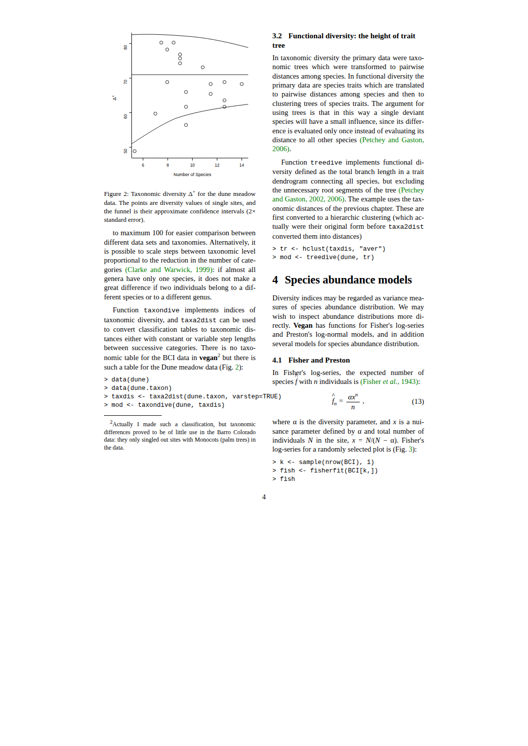50 60 70 80 Δ+ 6 8 10 12 14 Number of Species
Figure 2: Taxonomic diversity Δ+ for the dune meadow data. The points are diversity values of single sites, and the funnel is their approximate confidence intervals (2× standard error).
to maximum 100 for easier comparison between different data sets and taxonomies. Alternatively, it is possible to scale steps between taxonomic level proportional to the reduction in the number of categories (Clarke and Warwick, 1999): if almost all genera have only one species, it does not make a great difference if two individuals belong to a different species or to a different genus.
Function taxondive implements indices of taxonomic diversity, and taxa2dist can be used to convert classification tables to taxonomic distances either with constant or variable step lengths between successive categories. There is no taxonomic table for the BCI data in vegan2 but there is such a table for the Dune meadow data (Fig. 2):
> data(dune) > data(dune.taxon) > taxdis <- taxa2dist(dune.taxon, varstep=TRUE) > mod <- taxondive(dune, taxdis)
2Actually I made such a classification, but taxonomic differences proved to be of little use in the Barro Colorado data: they only singled out sites with Monocots (palm trees) in the data.
3.2 Functional diversity: the height of trait tree
In taxonomic diversity the primary data were taxonomic trees which were transformed to pairwise distances among species. In functional diversity the primary data are species traits which are translated to pairwise distances among species and then to clustering trees of species traits. The argument for using trees is that in this way a single deviant species will have a small influence, since its difference is evaluated only once instead of evaluating its distance to all other species (Petchey and Gaston, 2006).
Function treedive implements functional diversity defined as the total branch length in a trait dendrogram connecting all species, but excluding the unnecessary root segments of the tree (Petchey and Gaston, 2002, 2006). The example uses the taxonomic distances of the previous chapter. These are first converted to a hierarchic clustering (which actually were their original form before taxa2dist converted them into distances)
> tr <- hclust(taxdis, "aver") > mod <- treedive(dune, tr)
4 Species abundance models
Diversity indices may be regarded as variance measures of species abundance distribution. We may wish to inspect abundance distributions more directly. Vegan has functions for Fisher's log-series and Preston's log-normal models, and in addition several models for species abundance distribution.
4.1 Fisher and Preston
In Fisher's log-series, the expected number of species f with n individuals is (Fisher et al., 1943):
fn = αxn n , (13)
where α is the diversity parameter, and x is a nuisance parameter defined by α and total number of individuals N in the site, x = N/(N − α). Fisher's log-series for a randomly selected plot is (Fig. 3):
> k <- sample(nrow(BCI), 1) > fish <- fisherfit(BCI[k,]) > fish
4